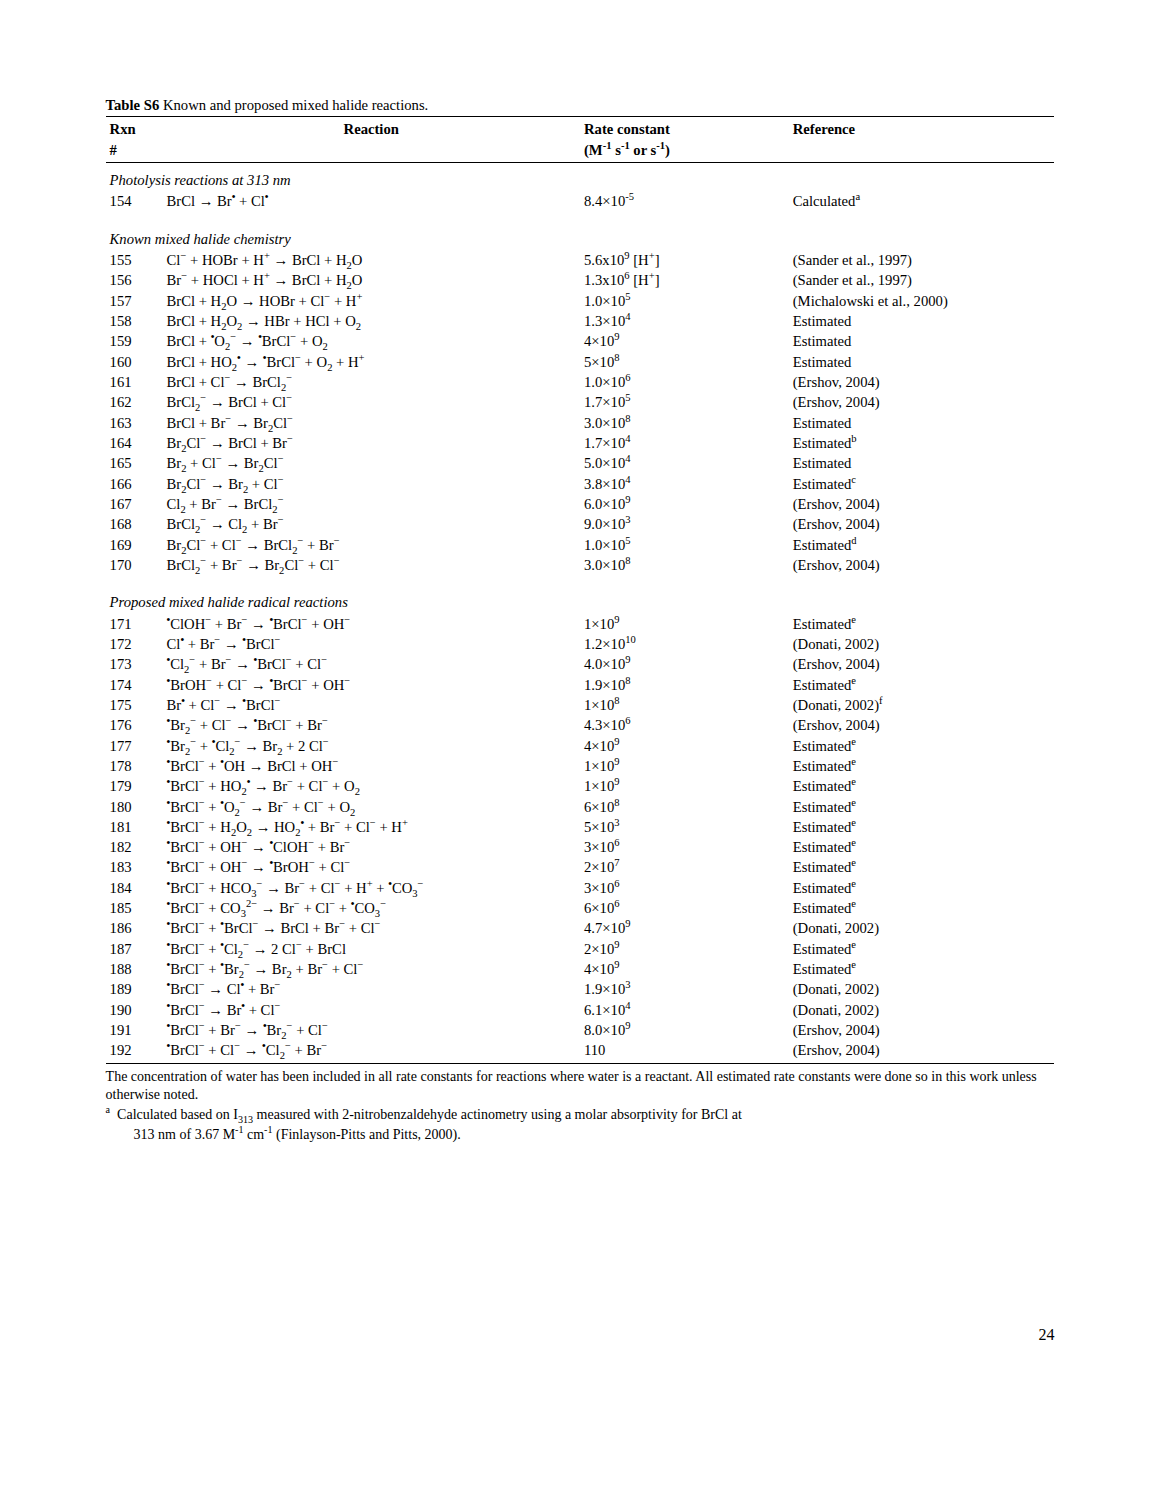Table S6 Known and proposed mixed halide reactions.
| Rxn | Reaction | Rate constant | Reference |
| --- | --- | --- | --- |
| # | | (M -1 s -1 or s -1 ) | |
| Photolysis reactions at 313 nm |
| 154 | BrCl → Br • + Cl • | 8.4×10 -5 | Calculated a |
| Known mixed halide chemistry |
| 155 | Cl − + HOBr + H + → BrCl + H 2 O | 5.6x10 9 [H + ] | (Sander et al., 1997) |
| 156 | Br − + HOCl + H + → BrCl + H 2 O | 1.3x10 6 [H + ] | (Sander et al., 1997) |
| 157 | BrCl + H 2 O → HOBr + Cl − + H + | 1.0×10 5 | (Michalowski et al., 2000) |
| 158 | BrCl + H 2 O 2 → HBr + HCl + O 2 | 1.3×10 4 | Estimated |
| 159 | BrCl + • O 2 − → • BrCl − + O 2 | 4×10 9 | Estimated |
| 160 | BrCl + HO 2 • → • BrCl − + O 2 + H + | 5×10 8 | Estimated |
| 161 | BrCl + Cl − → BrCl 2 − | 1.0×10 6 | (Ershov, 2004) |
| 162 | BrCl 2 − → BrCl + Cl − | 1.7×10 5 | (Ershov, 2004) |
| 163 | BrCl + Br − → Br 2 Cl − | 3.0×10 8 | Estimated |
| 164 | Br 2 Cl − → BrCl + Br − | 1.7×10 4 | Estimated b |
| 165 | Br 2 + Cl − → Br 2 Cl − | 5.0×10 4 | Estimated |
| 166 | Br 2 Cl − → Br 2 + Cl − | 3.8×10 4 | Estimated c |
| 167 | Cl 2 + Br − → BrCl 2 − | 6.0×10 9 | (Ershov, 2004) |
| 168 | BrCl 2 − → Cl 2 + Br − | 9.0×10 3 | (Ershov, 2004) |
| 169 | Br 2 Cl − + Cl − → BrCl 2 − + Br − | 1.0×10 5 | Estimated d |
| 170 | BrCl 2 − + Br − → Br 2 Cl − + Cl − | 3.0×10 8 | (Ershov, 2004) |
| Proposed mixed halide radical reactions |
| 171 | • ClOH − + Br − → • BrCl − + OH − | 1×10 9 | Estimated e |
| 172 | Cl • + Br − → • BrCl − | 1.2×10 10 | (Donati, 2002) |
| 173 | • Cl 2 − + Br − → • BrCl − + Cl − | 4.0×10 9 | (Ershov, 2004) |
| 174 | • BrOH − + Cl − → • BrCl − + OH − | 1.9×10 8 | Estimated e |
| 175 | Br • + Cl − → • BrCl − | 1×10 8 | (Donati, 2002) f |
| 176 | • Br 2 − + Cl − → • BrCl − + Br − | 4.3×10 6 | (Ershov, 2004) |
| 177 | • Br 2 − + • Cl 2 − → Br 2 + 2 Cl − | 4×10 9 | Estimated e |
| 178 | • BrCl − + • OH → BrCl + OH − | 1×10 9 | Estimated e |
| 179 | • BrCl − + HO 2 • → Br − + Cl − + O 2 | 1×10 9 | Estimated e |
| 180 | • BrCl − + • O 2 − → Br − + Cl − + O 2 | 6×10 8 | Estimated e |
| 181 | • BrCl − + H 2 O 2 → HO 2 • + Br − + Cl − + H + | 5×10 3 | Estimated e |
| 182 | • BrCl − + OH − → • ClOH − + Br − | 3×10 6 | Estimated e |
| 183 | • BrCl − + OH − → • BrOH − + Cl − | 2×10 7 | Estimated e |
| 184 | • BrCl − + HCO 3 − → Br − + Cl − + H + + • CO 3 − | 3×10 6 | Estimated e |
| 185 | • BrCl − + CO 3 2− → Br − + Cl − + • CO 3 − | 6×10 6 | Estimated e |
| 186 | • BrCl − + • BrCl − → BrCl + Br − + Cl − | 4.7×10 9 | (Donati, 2002) |
| 187 | • BrCl − + • Cl 2 − → 2 Cl − + BrCl | 2×10 9 | Estimated e |
| 188 | • BrCl − + • Br 2 − → Br 2 + Br − + Cl − | 4×10 9 | Estimated e |
| 189 | • BrCl − → Cl • + Br − | 1.9×10 3 | (Donati, 2002) |
| 190 | • BrCl − → Br • + Cl − | 6.1×10 4 | (Donati, 2002) |
| 191 | • BrCl − + Br − → • Br 2 − + Cl − | 8.0×10 9 | (Ershov, 2004) |
| 192 | • BrCl − + Cl − → • Cl 2 − + Br − | 110 | (Ershov, 2004) |
The concentration of water has been included in all rate constants for reactions where water is a reactant. All estimated rate constants were done so in this work unless otherwise noted.
a Calculated based on I313 measured with 2-nitrobenzaldehyde actinometry using a molar absorptivity for BrCl at
313 nm of 3.67 M-1 cm-1 (Finlayson-Pitts and Pitts, 2000).
24